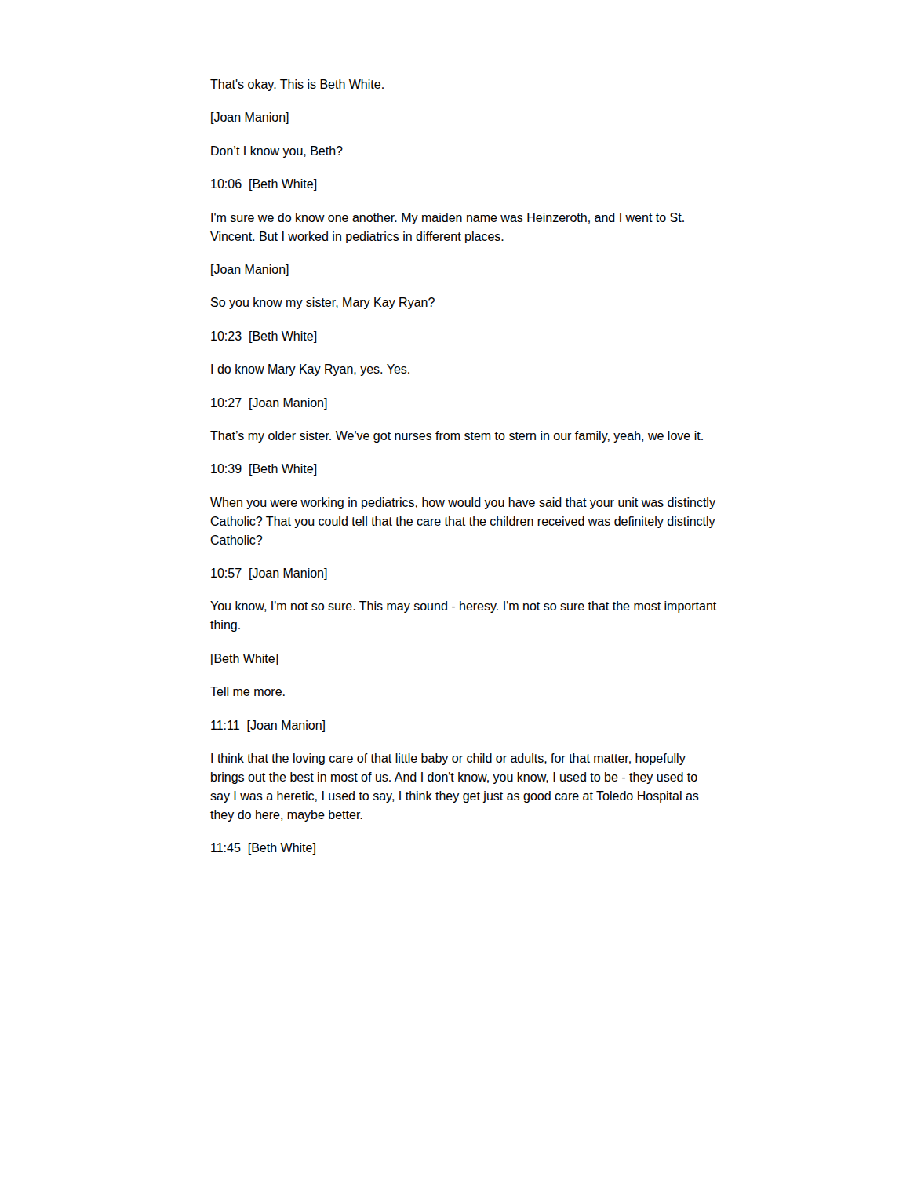That's okay. This is Beth White.
[Joan Manion]
Don’t I know you, Beth?
10:06 [Beth White]
I'm sure we do know one another. My maiden name was Heinzeroth, and I went to St. Vincent. But I worked in pediatrics in different places.
[Joan Manion]
So you know my sister, Mary Kay Ryan?
10:23 [Beth White]
I do know Mary Kay Ryan, yes. Yes.
10:27 [Joan Manion]
That’s my older sister. We've got nurses from stem to stern in our family, yeah, we love it.
10:39 [Beth White]
When you were working in pediatrics, how would you have said that your unit was distinctly Catholic? That you could tell that the care that the children received was definitely distinctly Catholic?
10:57 [Joan Manion]
You know, I'm not so sure. This may sound - heresy. I'm not so sure that the most important thing.
[Beth White]
Tell me more.
11:11 [Joan Manion]
I think that the loving care of that little baby or child or adults, for that matter, hopefully brings out the best in most of us. And I don't know, you know, I used to be - they used to say I was a heretic, I used to say, I think they get just as good care at Toledo Hospital as they do here, maybe better.
11:45 [Beth White]